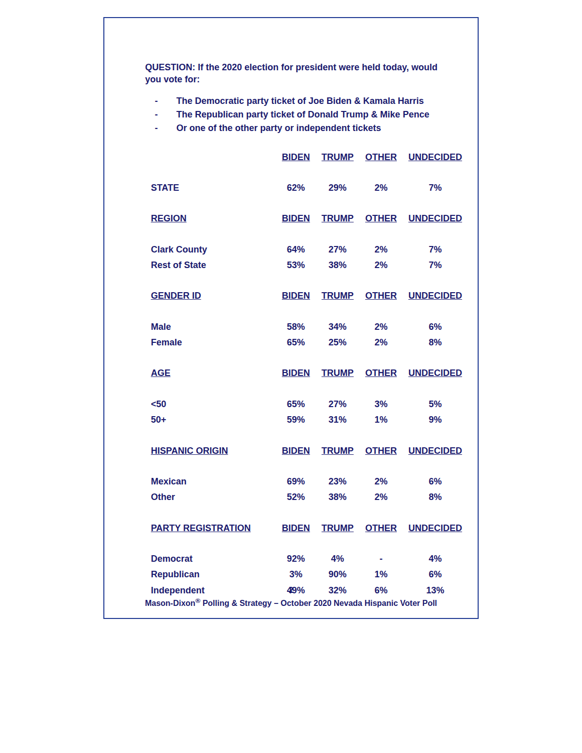QUESTION: If the 2020 election for president were held today, would you vote for:
The Democratic party ticket of Joe Biden & Kamala Harris
The Republican party ticket of Donald Trump & Mike Pence
Or one of the other party or independent tickets
| | BIDEN | TRUMP | OTHER | UNDECIDED |
| STATE | 62% | 29% | 2% | 7% |
| REGION | BIDEN | TRUMP | OTHER | UNDECIDED |
| Clark County | 64% | 27% | 2% | 7% |
| Rest of State | 53% | 38% | 2% | 7% |
| GENDER ID | BIDEN | TRUMP | OTHER | UNDECIDED |
| Male | 58% | 34% | 2% | 6% |
| Female | 65% | 25% | 2% | 8% |
| AGE | BIDEN | TRUMP | OTHER | UNDECIDED |
| <50 | 65% | 27% | 3% | 5% |
| 50+ | 59% | 31% | 1% | 9% |
| HISPANIC ORIGIN | BIDEN | TRUMP | OTHER | UNDECIDED |
| Mexican | 69% | 23% | 2% | 6% |
| Other | 52% | 38% | 2% | 8% |
| PARTY REGISTRATION | BIDEN | TRUMP | OTHER | UNDECIDED |
| Democrat | 92% | 4% | - | 4% |
| Republican | 3% | 90% | 1% | 6% |
| Independent | 49% | 32% | 6% | 13% |
2
Mason-Dixon® Polling & Strategy – October 2020 Nevada Hispanic Voter Poll